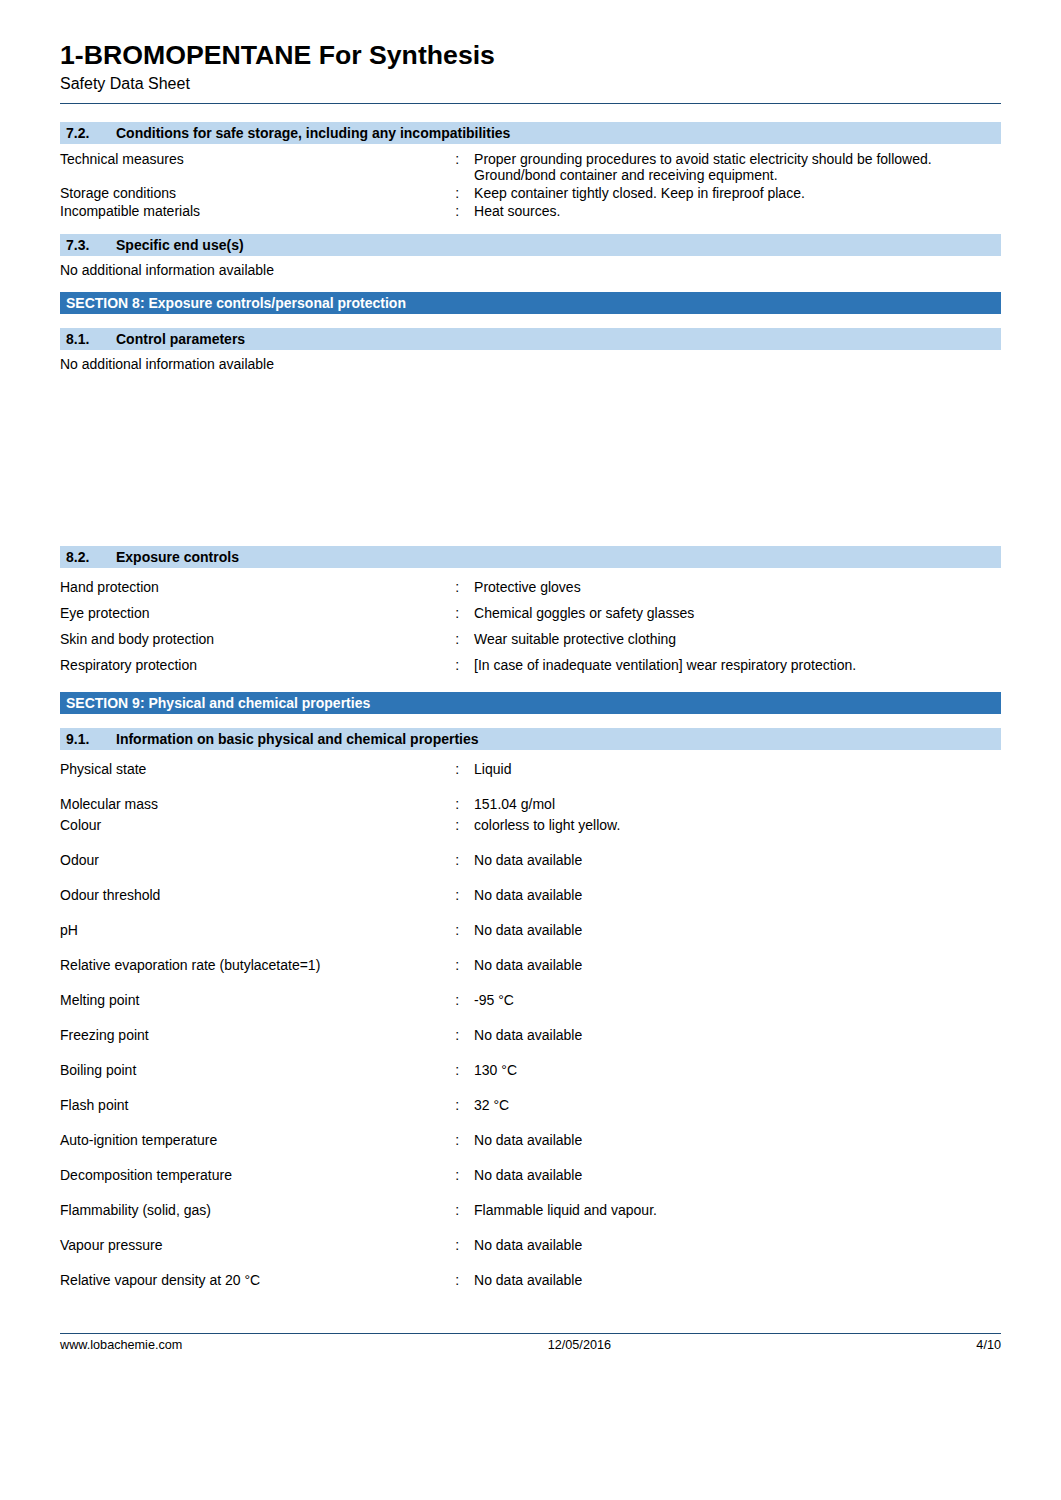1-BROMOPENTANE For Synthesis
Safety Data Sheet
7.2. Conditions for safe storage, including any incompatibilities
| Technical measures | : | Proper grounding procedures to avoid static electricity should be followed. Ground/bond container and receiving equipment. |
| Storage conditions | : | Keep container tightly closed. Keep in fireproof place. |
| Incompatible materials | : | Heat sources. |
7.3. Specific end use(s)
No additional information available
SECTION 8: Exposure controls/personal protection
8.1. Control parameters
No additional information available
8.2. Exposure controls
| Hand protection | : | Protective gloves |
| Eye protection | : | Chemical goggles or safety glasses |
| Skin and body protection | : | Wear suitable protective clothing |
| Respiratory protection | : | [In case of inadequate ventilation] wear respiratory protection. |
SECTION 9: Physical and chemical properties
9.1. Information on basic physical and chemical properties
| Physical state | : | Liquid |
| Molecular mass | : | 151.04 g/mol |
| Colour | : | colorless to light yellow. |
| Odour | : | No data available |
| Odour threshold | : | No data available |
| pH | : | No data available |
| Relative evaporation rate (butylacetate=1) | : | No data available |
| Melting point | : | -95 °C |
| Freezing point | : | No data available |
| Boiling point | : | 130 °C |
| Flash point | : | 32 °C |
| Auto-ignition temperature | : | No data available |
| Decomposition temperature | : | No data available |
| Flammability (solid, gas) | : | Flammable liquid and vapour. |
| Vapour pressure | : | No data available |
| Relative vapour density at 20 °C | : | No data available |
www.lobachemie.com 12/05/2016 4/10